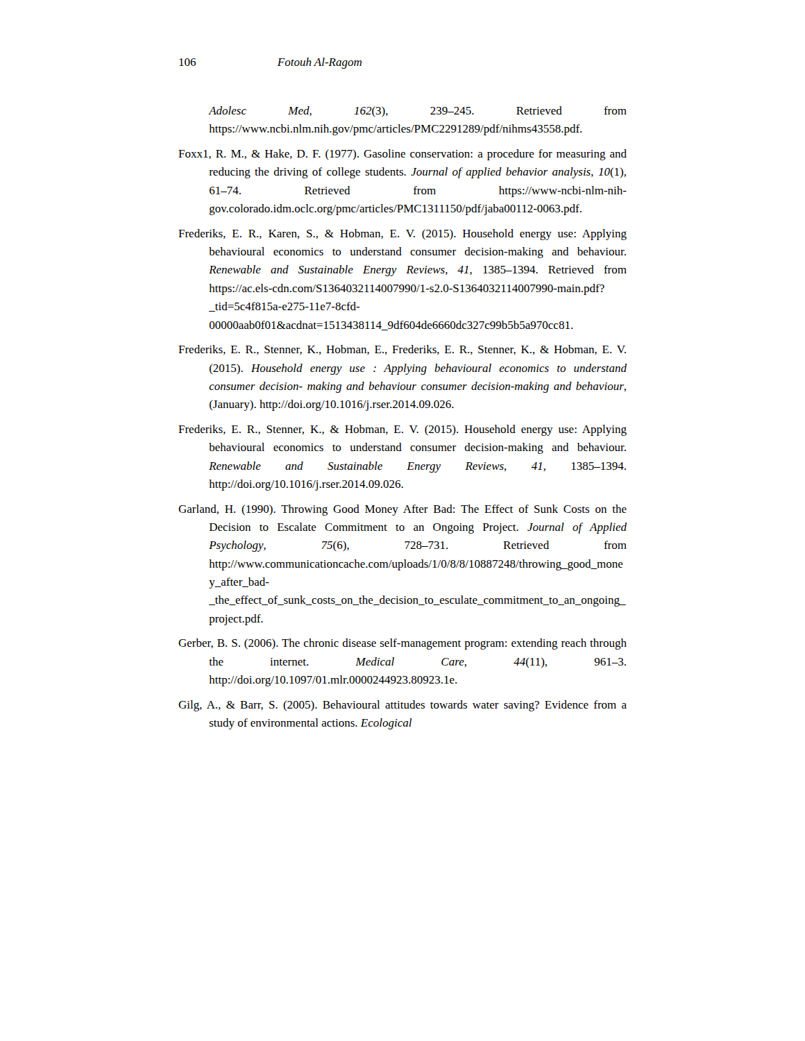106
Fotouh Al-Ragom
Adolesc Med, 162(3), 239–245. Retrieved from https://www.ncbi.nlm.nih.gov/pmc/articles/PMC2291289/pdf/nihms43558.pdf.
Foxx1, R. M., & Hake, D. F. (1977). Gasoline conservation: a procedure for measuring and reducing the driving of college students. Journal of applied behavior analysis, 10(1), 61–74. Retrieved from https://www-ncbi-nlm-nih-gov.colorado.idm.oclc.org/pmc/articles/PMC1311150/pdf/jaba00112-0063.pdf.
Frederiks, E. R., Karen, S., & Hobman, E. V. (2015). Household energy use: Applying behavioural economics to understand consumer decision-making and behaviour. Renewable and Sustainable Energy Reviews, 41, 1385–1394. Retrieved from https://ac.els-cdn.com/S1364032114007990/1-s2.0-S1364032114007990-main.pdf?_tid=5c4f815a-e275-11e7-8cfd-00000aab0f01&acdnat=1513438114_9df604de6660dc327c99b5b5a970cc81.
Frederiks, E. R., Stenner, K., Hobman, E., Frederiks, E. R., Stenner, K., & Hobman, E. V. (2015). Household energy use : Applying behavioural economics to understand consumer decision- making and behaviour consumer decision-making and behaviour, (January). http://doi.org/10.1016/j.rser.2014.09.026.
Frederiks, E. R., Stenner, K., & Hobman, E. V. (2015). Household energy use: Applying behavioural economics to understand consumer decision-making and behaviour. Renewable and Sustainable Energy Reviews, 41, 1385–1394. http://doi.org/10.1016/j.rser.2014.09.026.
Garland, H. (1990). Throwing Good Money After Bad: The Effect of Sunk Costs on the Decision to Escalate Commitment to an Ongoing Project. Journal of Applied Psychology, 75(6), 728–731. Retrieved from http://www.communicationcache.com/uploads/1/0/8/8/10887248/throwing_good_money_after_bad-_the_effect_of_sunk_costs_on_the_decision_to_esculate_commitment_to_an_ongoing_project.pdf.
Gerber, B. S. (2006). The chronic disease self-management program: extending reach through the internet. Medical Care, 44(11), 961–3. http://doi.org/10.1097/01.mlr.0000244923.80923.1e.
Gilg, A., & Barr, S. (2005). Behavioural attitudes towards water saving? Evidence from a study of environmental actions. Ecological